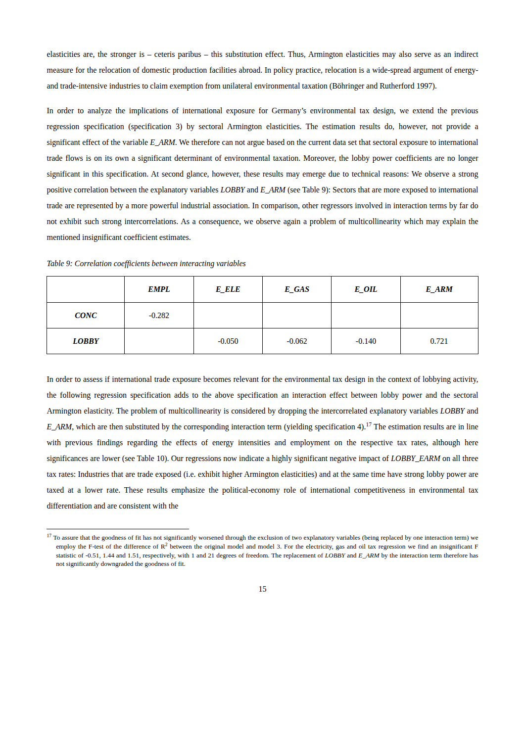elasticities are, the stronger is – ceteris paribus – this substitution effect. Thus, Armington elasticities may also serve as an indirect measure for the relocation of domestic production facilities abroad. In policy practice, relocation is a wide-spread argument of energy- and trade-intensive industries to claim exemption from unilateral environmental taxation (Böhringer and Rutherford 1997).
In order to analyze the implications of international exposure for Germany’s environmental tax design, we extend the previous regression specification (specification 3) by sectoral Armington elasticities. The estimation results do, however, not provide a significant effect of the variable E_ARM. We therefore can not argue based on the current data set that sectoral exposure to international trade flows is on its own a significant determinant of environmental taxation. Moreover, the lobby power coefficients are no longer significant in this specification. At second glance, however, these results may emerge due to technical reasons: We observe a strong positive correlation between the explanatory variables LOBBY and E_ARM (see Table 9): Sectors that are more exposed to international trade are represented by a more powerful industrial association. In comparison, other regressors involved in interaction terms by far do not exhibit such strong intercorrelations. As a consequence, we observe again a problem of multicollinearity which may explain the mentioned insignificant coefficient estimates.
Table 9: Correlation coefficients between interacting variables
| | EMPL | E_ELE | E_GAS | E_OIL | E_ARM |
| --- | --- | --- | --- | --- | --- |
| CONC | -0.282 | | | | |
| LOBBY | | -0.050 | -0.062 | -0.140 | 0.721 |
In order to assess if international trade exposure becomes relevant for the environmental tax design in the context of lobbying activity, the following regression specification adds to the above specification an interaction effect between lobby power and the sectoral Armington elasticity. The problem of multicollinearity is considered by dropping the intercorrelated explanatory variables LOBBY and E_ARM, which are then substituted by the corresponding interaction term (yielding specification 4).17 The estimation results are in line with previous findings regarding the effects of energy intensities and employment on the respective tax rates, although here significances are lower (see Table 10). Our regressions now indicate a highly significant negative impact of LOBBY_EARM on all three tax rates: Industries that are trade exposed (i.e. exhibit higher Armington elasticities) and at the same time have strong lobby power are taxed at a lower rate. These results emphasize the political-economy role of international competitiveness in environmental tax differentiation and are consistent with the
17 To assure that the goodness of fit has not significantly worsened through the exclusion of two explanatory variables (being replaced by one interaction term) we employ the F-test of the difference of R2 between the original model and model 3. For the electricity, gas and oil tax regression we find an insignificant F statistic of -0.51, 1.44 and 1.51, respectively, with 1 and 21 degrees of freedom. The replacement of LOBBY and E_ARM by the interaction term therefore has not significantly downgraded the goodness of fit.
15